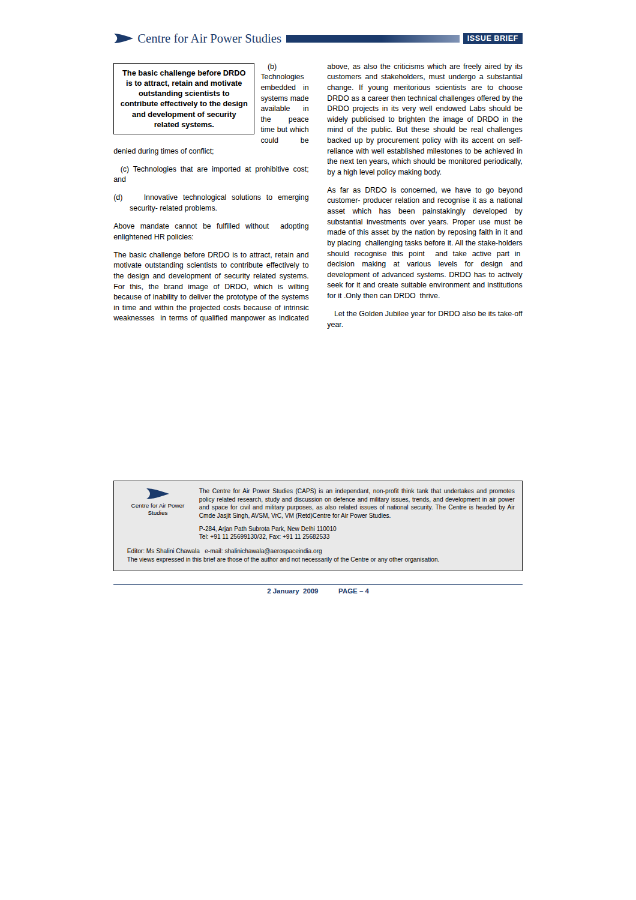Centre for Air Power Studies
ISSUE BRIEF
The basic challenge before DRDO is to attract, retain and motivate outstanding scientists to contribute effectively to the design and development of security related systems.
(b) Technologies embedded in systems made available in the peace time but which could be denied during times of conflict;
(c) Technologies that are imported at prohibitive cost; and
(d) Innovative technological solutions to emerging security- related problems.
Above mandate cannot be fulfilled without adopting enlightened HR policies:
The basic challenge before DRDO is to attract, retain and motivate outstanding scientists to contribute effectively to the design and development of security related systems. For this, the brand image of DRDO, which is wilting because of inability to deliver the prototype of the systems in time and within the projected costs because of intrinsic weaknesses in terms of qualified manpower as indicated above, as also the criticisms which are freely aired by its customers and stakeholders, must undergo a substantial change. If young meritorious scientists are to choose DRDO as a career then technical challenges offered by the DRDO projects in its very well endowed Labs should be widely publicised to brighten the image of DRDO in the mind of the public. But these should be real challenges backed up by procurement policy with its accent on self-reliance with well established milestones to be achieved in the next ten years, which should be monitored periodically, by a high level policy making body.
As far as DRDO is concerned, we have to go beyond customer- producer relation and recognise it as a national asset which has been painstakingly developed by substantial investments over years. Proper use must be made of this asset by the nation by reposing faith in it and by placing challenging tasks before it. All the stake-holders should recognise this point and take active part in decision making at various levels for design and development of advanced systems. DRDO has to actively seek for it and create suitable environment and institutions for it .Only then can DRDO thrive.
Let the Golden Jubilee year for DRDO also be its take-off year.
Centre for Air Power Studies
The Centre for Air Power Studies (CAPS) is an independant, non-profit think tank that undertakes and promotes policy related research, study and discussion on defence and military issues, trends, and development in air power and space for civil and military purposes, as also related issues of national security. The Centre is headed by Air Cmde Jasjit Singh, AVSM, VrC, VM (Retd)Centre for Air Power Studies.
P-284, Arjan Path Subrota Park, New Delhi 110010
Tel: +91 11 25699130/32, Fax: +91 11 25682533
Editor: Ms Shalini Chawala e-mail: shalinichawala@aerospaceindia.org
The views expressed in this brief are those of the author and not necessarily of the Centre or any other organisation.
2 January 2009 PAGE – 4